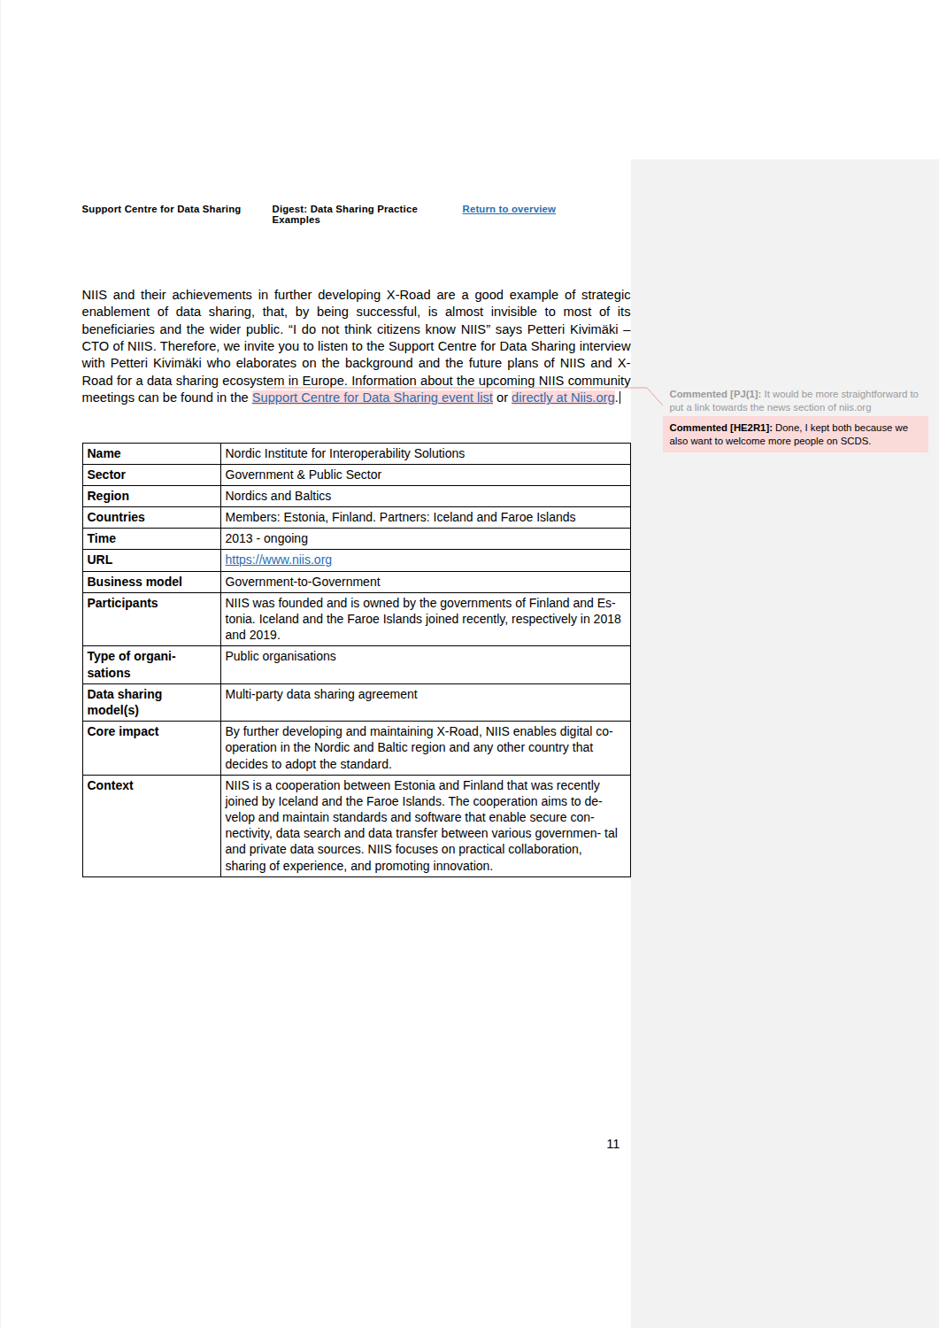Support Centre for Data Sharing
Digest: Data Sharing Practice Examples
Return to overview
NIIS and their achievements in further developing X-Road are a good example of strategic enablement of data sharing, that, by being successful, is almost invisible to most of its beneficiaries and the wider public. “I do not think citizens know NIIS” says Petteri Kivimäki – CTO of NIIS. Therefore, we invite you to listen to the Support Centre for Data Sharing interview with Petteri Kivimäki who elaborates on the background and the future plans of NIIS and X-Road for a data sharing ecosystem in Europe. Information about the upcoming NIIS community meetings can be found in the Support Centre for Data Sharing event list or directly at Niis.org.
| Name | Nordic Institute for Interoperability Solutions |
| Sector | Government & Public Sector |
| Region | Nordics and Baltics |
| Countries | Members: Estonia, Finland. Partners: Iceland and Faroe Islands |
| Time | 2013 - ongoing |
| URL | https://www.niis.org |
| Business model | Government-to-Government |
| Participants | NIIS was founded and is owned by the governments of Finland and Es- tonia. Iceland and the Faroe Islands joined recently, respectively in 2018 and 2019. |
| Type of organi- sations | Public organisations |
| Data sharing model(s) | Multi-party data sharing agreement |
| Core impact | By further developing and maintaining X-Road, NIIS enables digital co- operation in the Nordic and Baltic region and any other country that decides to adopt the standard. |
| Context | NIIS is a cooperation between Estonia and Finland that was recently joined by Iceland and the Faroe Islands. The cooperation aims to de- velop and maintain standards and software that enable secure con- nectivity, data search and data transfer between various governmen- tal and private data sources. NIIS focuses on practical collaboration, sharing of experience, and promoting innovation. |
Commented [PJ(1]: It would be more straightforward to put a link towards the news section of niis.org
Commented [HE2R1]: Done, I kept both because we also want to welcome more people on SCDS.
11